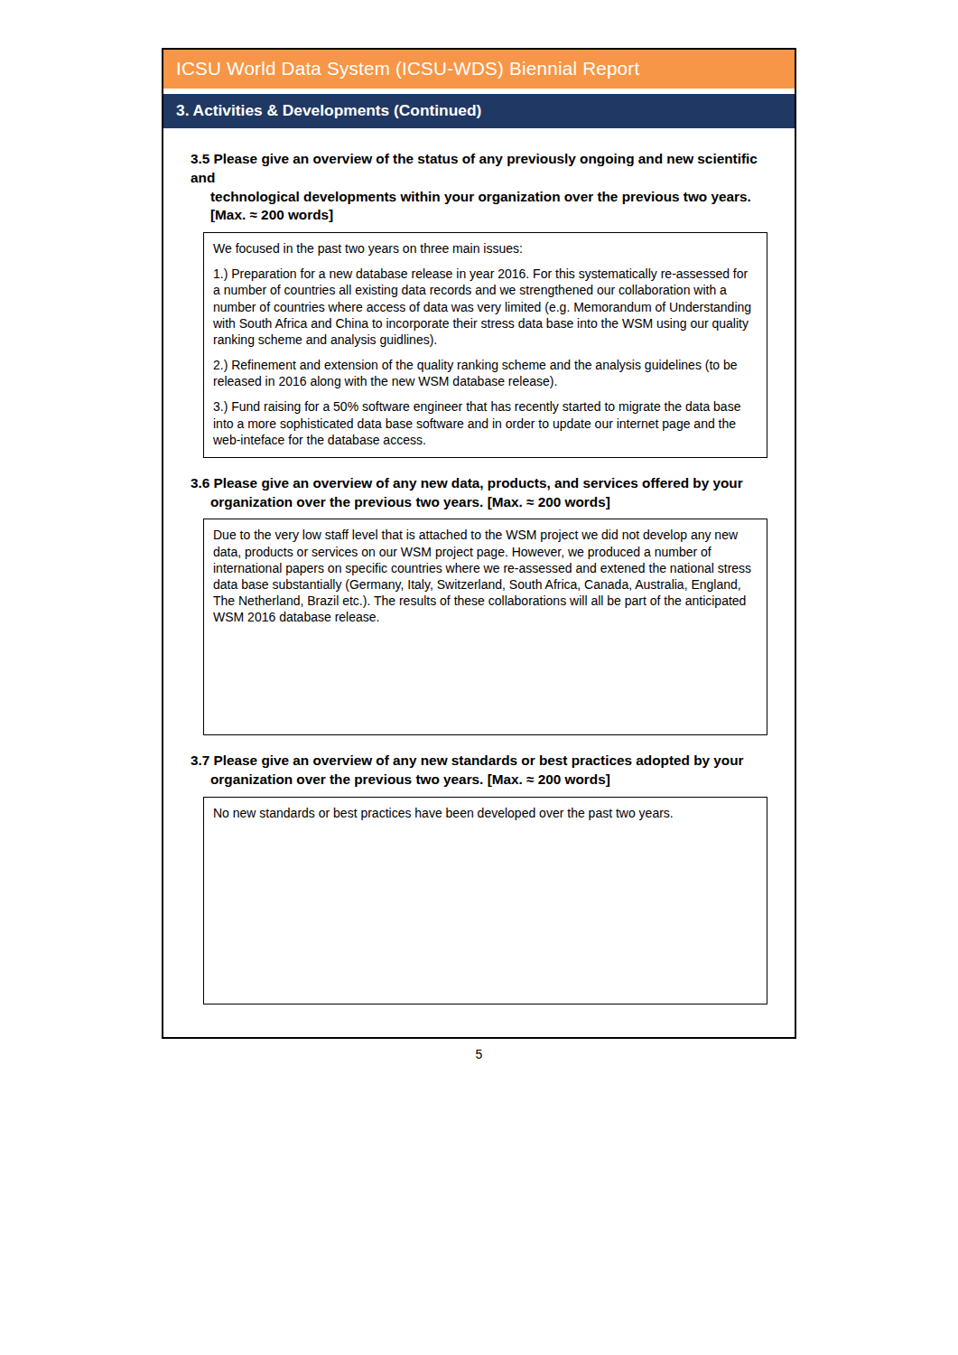ICSU World Data System (ICSU-WDS) Biennial Report
3. Activities & Developments (Continued)
3.5 Please give an overview of the status of any previously ongoing and new scientific and technological developments within your organization over the previous two years. [Max. ≈ 200 words]
We focused in the past two years on three main issues:
1.) Preparation for a new database release in year 2016. For this systematically re-assessed for a number of countries all existing data records and we strengthened our collaboration with a number of countries where access of data was very limited (e.g. Memorandum of Understanding with South Africa and China to incorporate their stress data base into the WSM using our quality ranking scheme and analysis guidlines).
2.) Refinement and extension of the quality ranking scheme and the analysis guidelines (to be released in 2016 along with the new WSM database release).
3.) Fund raising for a 50% software engineer that has recently started to migrate the data base into a more sophisticated data base software and in order to update our internet page and the web-inteface for the database access.
3.6 Please give an overview of any new data, products, and services offered by your organization over the previous two years. [Max. ≈ 200 words]
Due to the very low staff level that is attached to the WSM project we did not develop any new data, products or services on our WSM project page. However, we produced a number of international papers on specific countries where we re-assessed and extened the national stress data base substantially (Germany, Italy, Switzerland, South Africa, Canada, Australia, England, The Netherland, Brazil etc.). The results of these collaborations will all be part of the anticipated WSM 2016 database release.
3.7 Please give an overview of any new standards or best practices adopted by your organization over the previous two years. [Max. ≈ 200 words]
No new standards or best practices have been developed over the past two years.
5